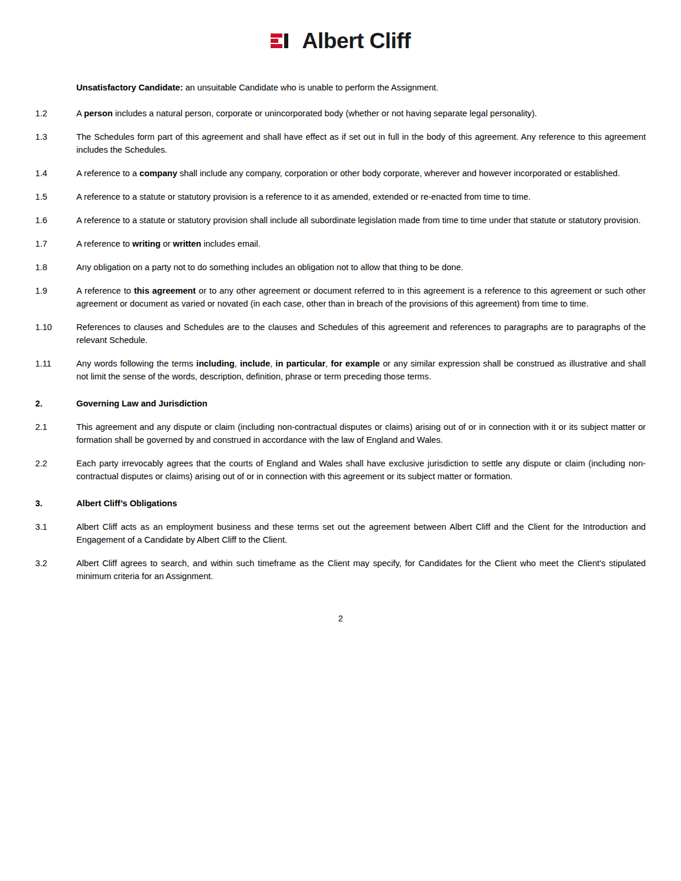Albert Cliff
Unsatisfactory Candidate: an unsuitable Candidate who is unable to perform the Assignment.
1.2
A person includes a natural person, corporate or unincorporated body (whether or not having separate legal personality).
1.3
The Schedules form part of this agreement and shall have effect as if set out in full in the body of this agreement. Any reference to this agreement includes the Schedules.
1.4
A reference to a company shall include any company, corporation or other body corporate, wherever and however incorporated or established.
1.5
A reference to a statute or statutory provision is a reference to it as amended, extended or re-enacted from time to time.
1.6
A reference to a statute or statutory provision shall include all subordinate legislation made from time to time under that statute or statutory provision.
1.7
A reference to writing or written includes email.
1.8
Any obligation on a party not to do something includes an obligation not to allow that thing to be done.
1.9
A reference to this agreement or to any other agreement or document referred to in this agreement is a reference to this agreement or such other agreement or document as varied or novated (in each case, other than in breach of the provisions of this agreement) from time to time.
1.10
References to clauses and Schedules are to the clauses and Schedules of this agreement and references to paragraphs are to paragraphs of the relevant Schedule.
1.11
Any words following the terms including, include, in particular, for example or any similar expression shall be construed as illustrative and shall not limit the sense of the words, description, definition, phrase or term preceding those terms.
2.
Governing Law and Jurisdiction
2.1
This agreement and any dispute or claim (including non-contractual disputes or claims) arising out of or in connection with it or its subject matter or formation shall be governed by and construed in accordance with the law of England and Wales.
2.2
Each party irrevocably agrees that the courts of England and Wales shall have exclusive jurisdiction to settle any dispute or claim (including non-contractual disputes or claims) arising out of or in connection with this agreement or its subject matter or formation.
3.
Albert Cliff’s Obligations
3.1
Albert Cliff acts as an employment business and these terms set out the agreement between Albert Cliff and the Client for the Introduction and Engagement of a Candidate by Albert Cliff to the Client.
3.2
Albert Cliff agrees to search, and within such timeframe as the Client may specify, for Candidates for the Client who meet the Client's stipulated minimum criteria for an Assignment.
2